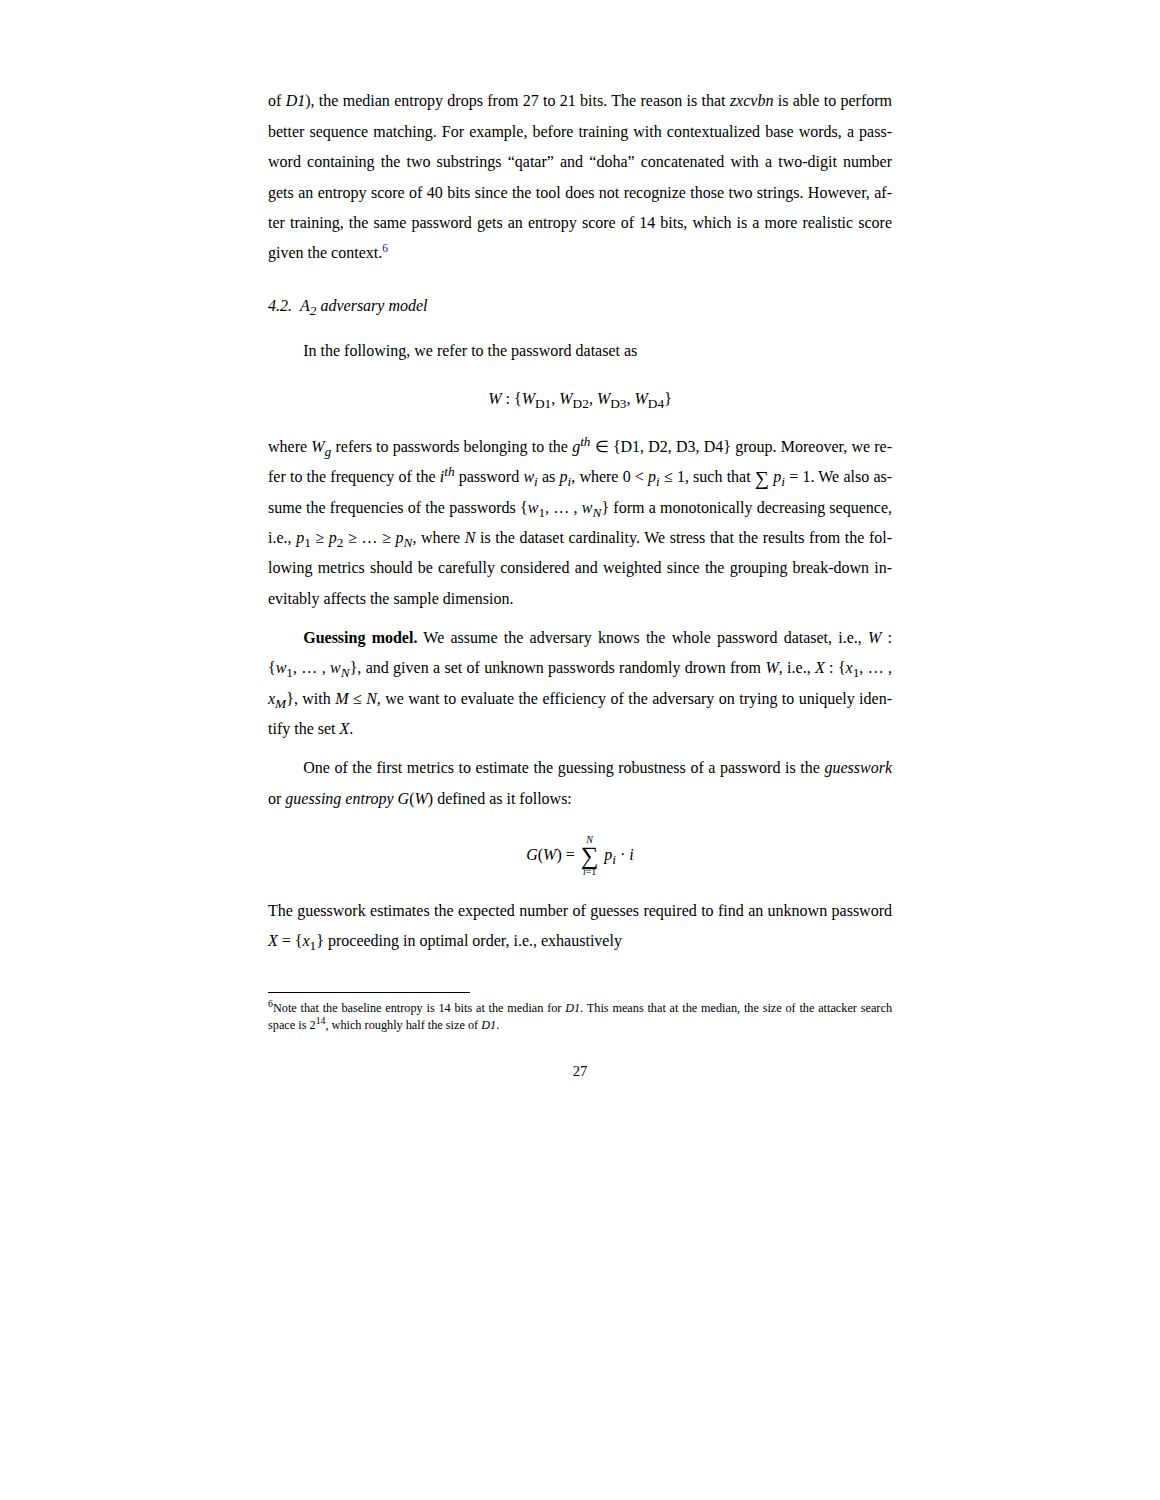of D1), the median entropy drops from 27 to 21 bits. The reason is that zxcvbn is able to perform better sequence matching. For example, before training with contextualized base words, a password containing the two substrings “qatar” and “doha” concatenated with a two-digit number gets an entropy score of 40 bits since the tool does not recognize those two strings. However, after training, the same password gets an entropy score of 14 bits, which is a more realistic score given the context.6
4.2. A2 adversary model
In the following, we refer to the password dataset as
W : {WD1, WD2, WD3, WD4}
where Wg refers to passwords belonging to the gth ∈ {D1, D2, D3, D4} group. Moreover, we refer to the frequency of the ith password wi as pi, where 0 < pi ≤ 1, such that ∑ pi = 1. We also assume the frequencies of the passwords {w1, … , wN} form a monotonically decreasing sequence, i.e., p1 ≥ p2 ≥ … ≥ pN, where N is the dataset cardinality. We stress that the results from the following metrics should be carefully considered and weighted since the grouping break-down inevitably affects the sample dimension.
Guessing model. We assume the adversary knows the whole password dataset, i.e., W : {w1, … , wN}, and given a set of unknown passwords randomly drown from W, i.e., X : {x1, … , xM}, with M ≤ N, we want to evaluate the efficiency of the adversary on trying to uniquely identify the set X.
One of the first metrics to estimate the guessing robustness of a password is the guesswork or guessing entropy G(W) defined as it follows:
G(W) = N ∑ i=1 pi · i
The guesswork estimates the expected number of guesses required to find an unknown password X = {x1} proceeding in optimal order, i.e., exhaustively
6Note that the baseline entropy is 14 bits at the median for D1. This means that at the median, the size of the attacker search space is 214, which roughly half the size of D1.
27